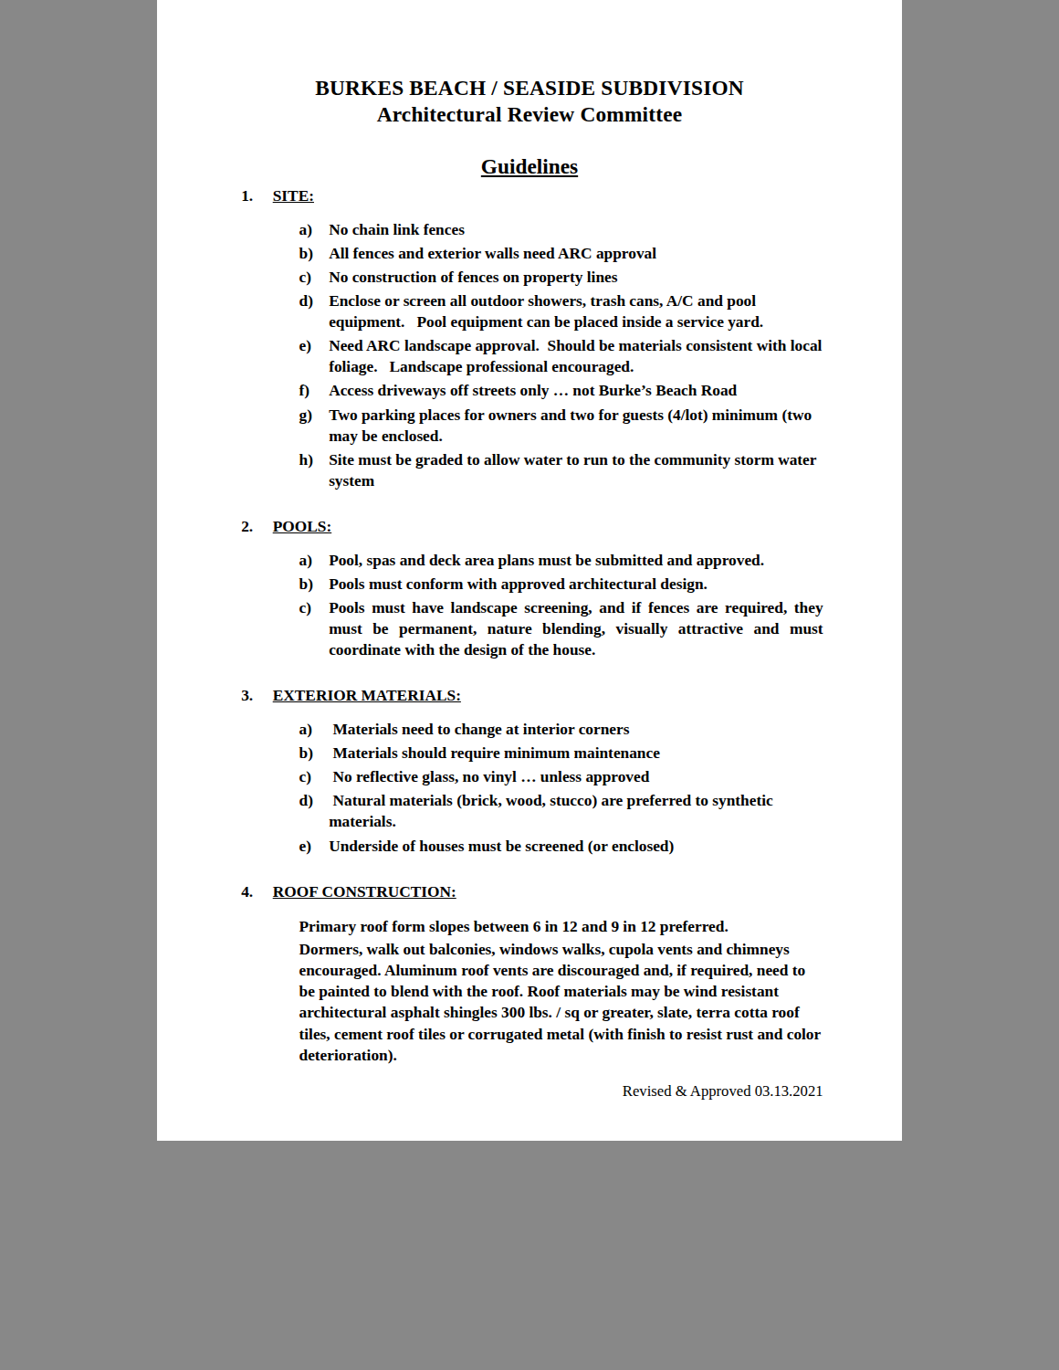BURKES BEACH / SEASIDE SUBDIVISION Architectural Review Committee
Guidelines
SITE:
No chain link fences
All fences and exterior walls need ARC approval
No construction of fences on property lines
Enclose or screen all outdoor showers, trash cans, A/C and pool equipment. Pool equipment can be placed inside a service yard.
Need ARC landscape approval. Should be materials consistent with local foliage. Landscape professional encouraged.
Access driveways off streets only … not Burke’s Beach Road
Two parking places for owners and two for guests (4/lot) minimum (two may be enclosed.
Site must be graded to allow water to run to the community storm water system
POOLS:
Pool, spas and deck area plans must be submitted and approved.
Pools must conform with approved architectural design.
Pools must have landscape screening, and if fences are required, they must be permanent, nature blending, visually attractive and must coordinate with the design of the house.
EXTERIOR MATERIALS:
Materials need to change at interior corners
Materials should require minimum maintenance
No reflective glass, no vinyl … unless approved
Natural materials (brick, wood, stucco) are preferred to synthetic materials.
Underside of houses must be screened (or enclosed)
ROOF CONSTRUCTION:
Primary roof form slopes between 6 in 12 and 9 in 12 preferred.
Dormers, walk out balconies, windows walks, cupola vents and chimneys encouraged. Aluminum roof vents are discouraged and, if required, need to be painted to blend with the roof. Roof materials may be wind resistant architectural asphalt shingles 300 lbs. / sq or greater, slate, terra cotta roof tiles, cement roof tiles or corrugated metal (with finish to resist rust and color deterioration).
Revised & Approved 03.13.2021